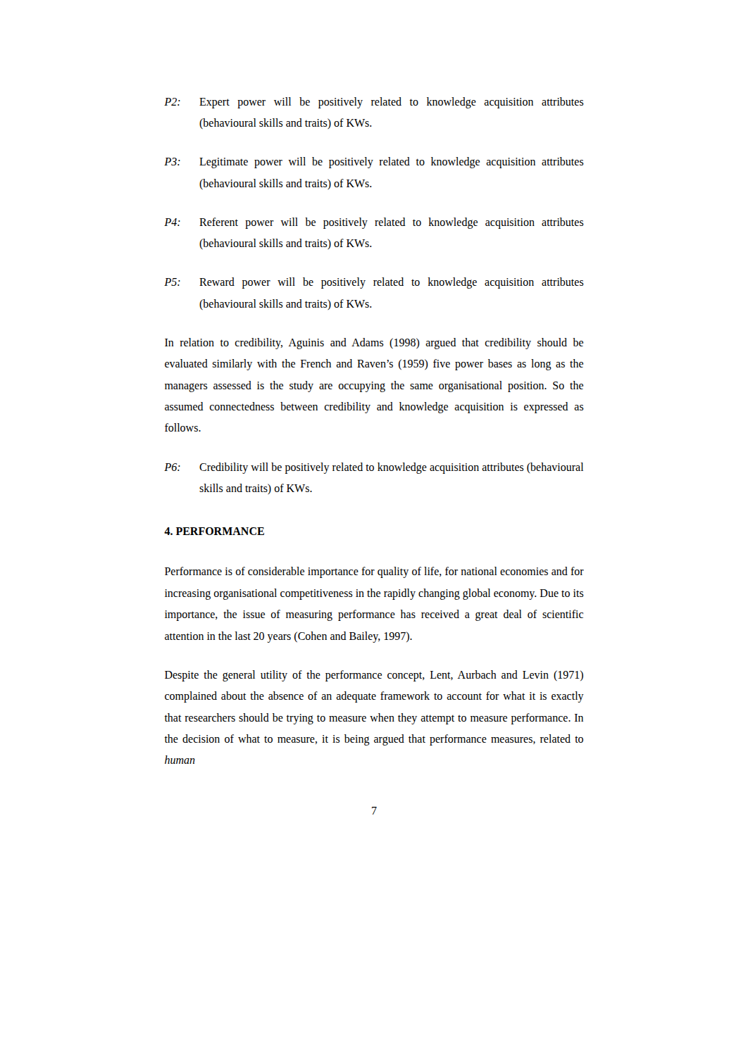P2:
Expert power will be positively related to knowledge acquisition attributes (behavioural skills and traits) of KWs.
P3:
Legitimate power will be positively related to knowledge acquisition attributes (behavioural skills and traits) of KWs.
P4:
Referent power will be positively related to knowledge acquisition attributes (behavioural skills and traits) of KWs.
P5:
Reward power will be positively related to knowledge acquisition attributes (behavioural skills and traits) of KWs.
In relation to credibility, Aguinis and Adams (1998) argued that credibility should be evaluated similarly with the French and Raven’s (1959) five power bases as long as the managers assessed is the study are occupying the same organisational position. So the assumed connectedness between credibility and knowledge acquisition is expressed as follows.
P6:
Credibility will be positively related to knowledge acquisition attributes (behavioural skills and traits) of KWs.
4. PERFORMANCE
Performance is of considerable importance for quality of life, for national economies and for increasing organisational competitiveness in the rapidly changing global economy. Due to its importance, the issue of measuring performance has received a great deal of scientific attention in the last 20 years (Cohen and Bailey, 1997).
Despite the general utility of the performance concept, Lent, Aurbach and Levin (1971) complained about the absence of an adequate framework to account for what it is exactly that researchers should be trying to measure when they attempt to measure performance. In the decision of what to measure, it is being argued that performance measures, related to human
7